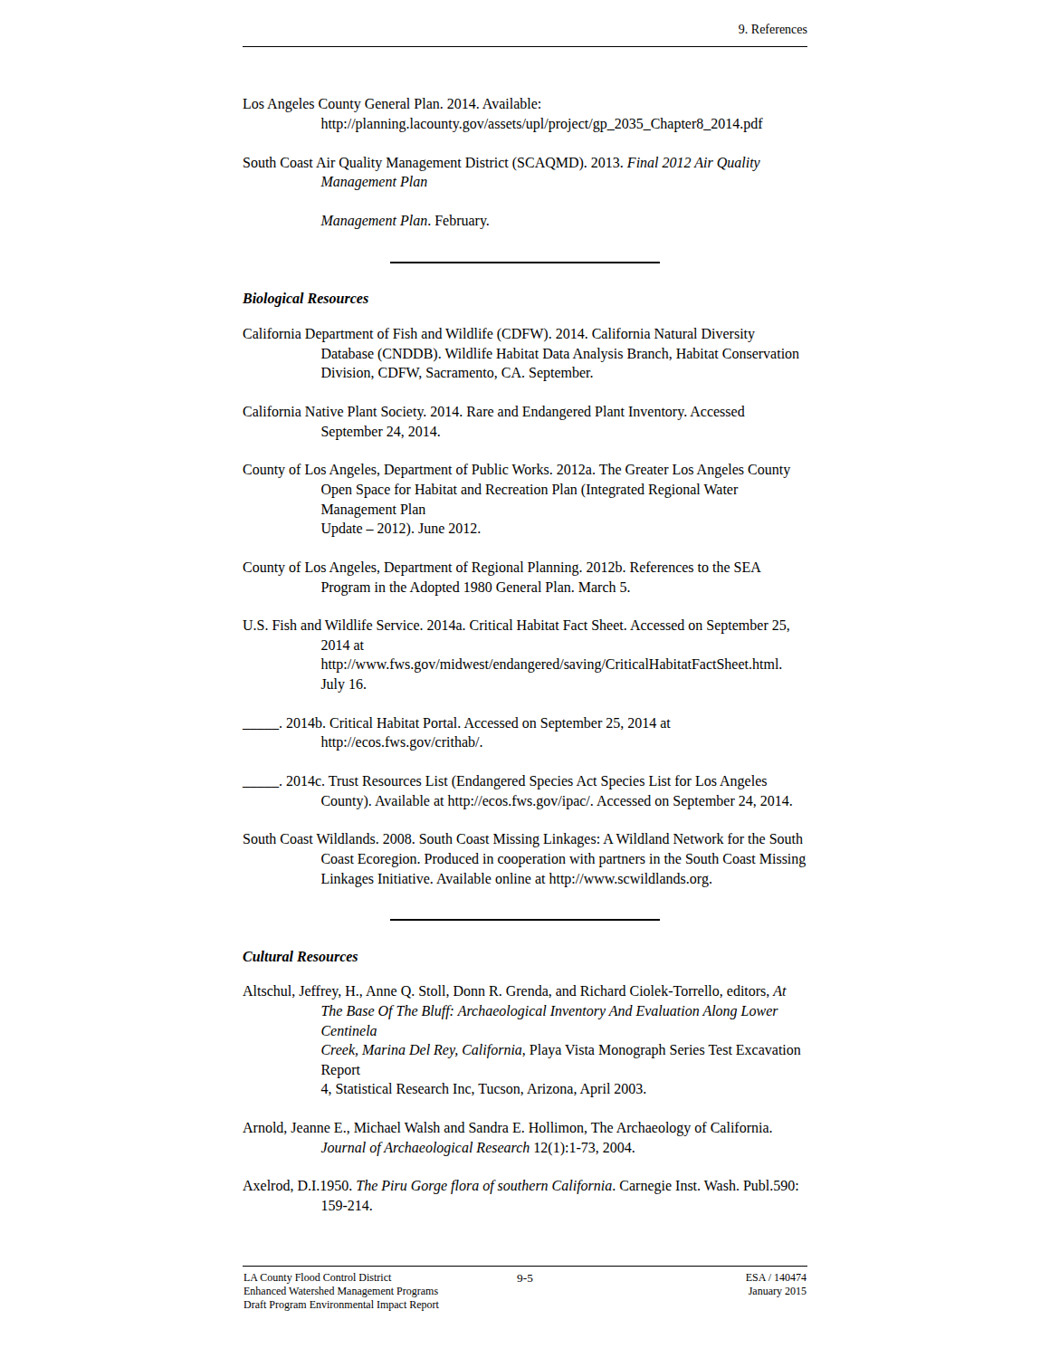9. References
Los Angeles County General Plan. 2014. Available: http://planning.lacounty.gov/assets/upl/project/gp_2035_Chapter8_2014.pdf
South Coast Air Quality Management District (SCAQMD). 2013. Final 2012 Air Quality Management Plan
Management Plan. February.
Biological Resources
California Department of Fish and Wildlife (CDFW). 2014. California Natural Diversity Database (CNDDB). Wildlife Habitat Data Analysis Branch, Habitat Conservation Division, CDFW, Sacramento, CA. September.
California Native Plant Society. 2014. Rare and Endangered Plant Inventory. Accessed September 24, 2014.
County of Los Angeles, Department of Public Works. 2012a. The Greater Los Angeles County Open Space for Habitat and Recreation Plan (Integrated Regional Water Management Plan Update – 2012). June 2012.
County of Los Angeles, Department of Regional Planning. 2012b. References to the SEA Program in the Adopted 1980 General Plan. March 5.
U.S. Fish and Wildlife Service. 2014a. Critical Habitat Fact Sheet. Accessed on September 25, 2014 at http://www.fws.gov/midwest/endangered/saving/CriticalHabitatFactSheet.html. July 16.
_____. 2014b. Critical Habitat Portal. Accessed on September 25, 2014 at http://ecos.fws.gov/crithab/.
_____. 2014c. Trust Resources List (Endangered Species Act Species List for Los Angeles County). Available at http://ecos.fws.gov/ipac/. Accessed on September 24, 2014.
South Coast Wildlands. 2008. South Coast Missing Linkages: A Wildland Network for the South Coast Ecoregion. Produced in cooperation with partners in the South Coast Missing Linkages Initiative. Available online at http://www.scwildlands.org.
Cultural Resources
Altschul, Jeffrey, H., Anne Q. Stoll, Donn R. Grenda, and Richard Ciolek-Torrello, editors, At The Base Of The Bluff: Archaeological Inventory And Evaluation Along Lower Centinela Creek, Marina Del Rey, California, Playa Vista Monograph Series Test Excavation Report 4, Statistical Research Inc, Tucson, Arizona, April 2003.
Arnold, Jeanne E., Michael Walsh and Sandra E. Hollimon, The Archaeology of California. Journal of Archaeological Research 12(1):1-73, 2004.
Axelrod, D.I.1950. The Piru Gorge flora of southern California. Carnegie Inst. Wash. Publ.590: 159-214.
| LA County Flood Control District Enhanced Watershed Management Programs Draft Program Environmental Impact Report | 9-5 | ESA / 140474 January 2015 |